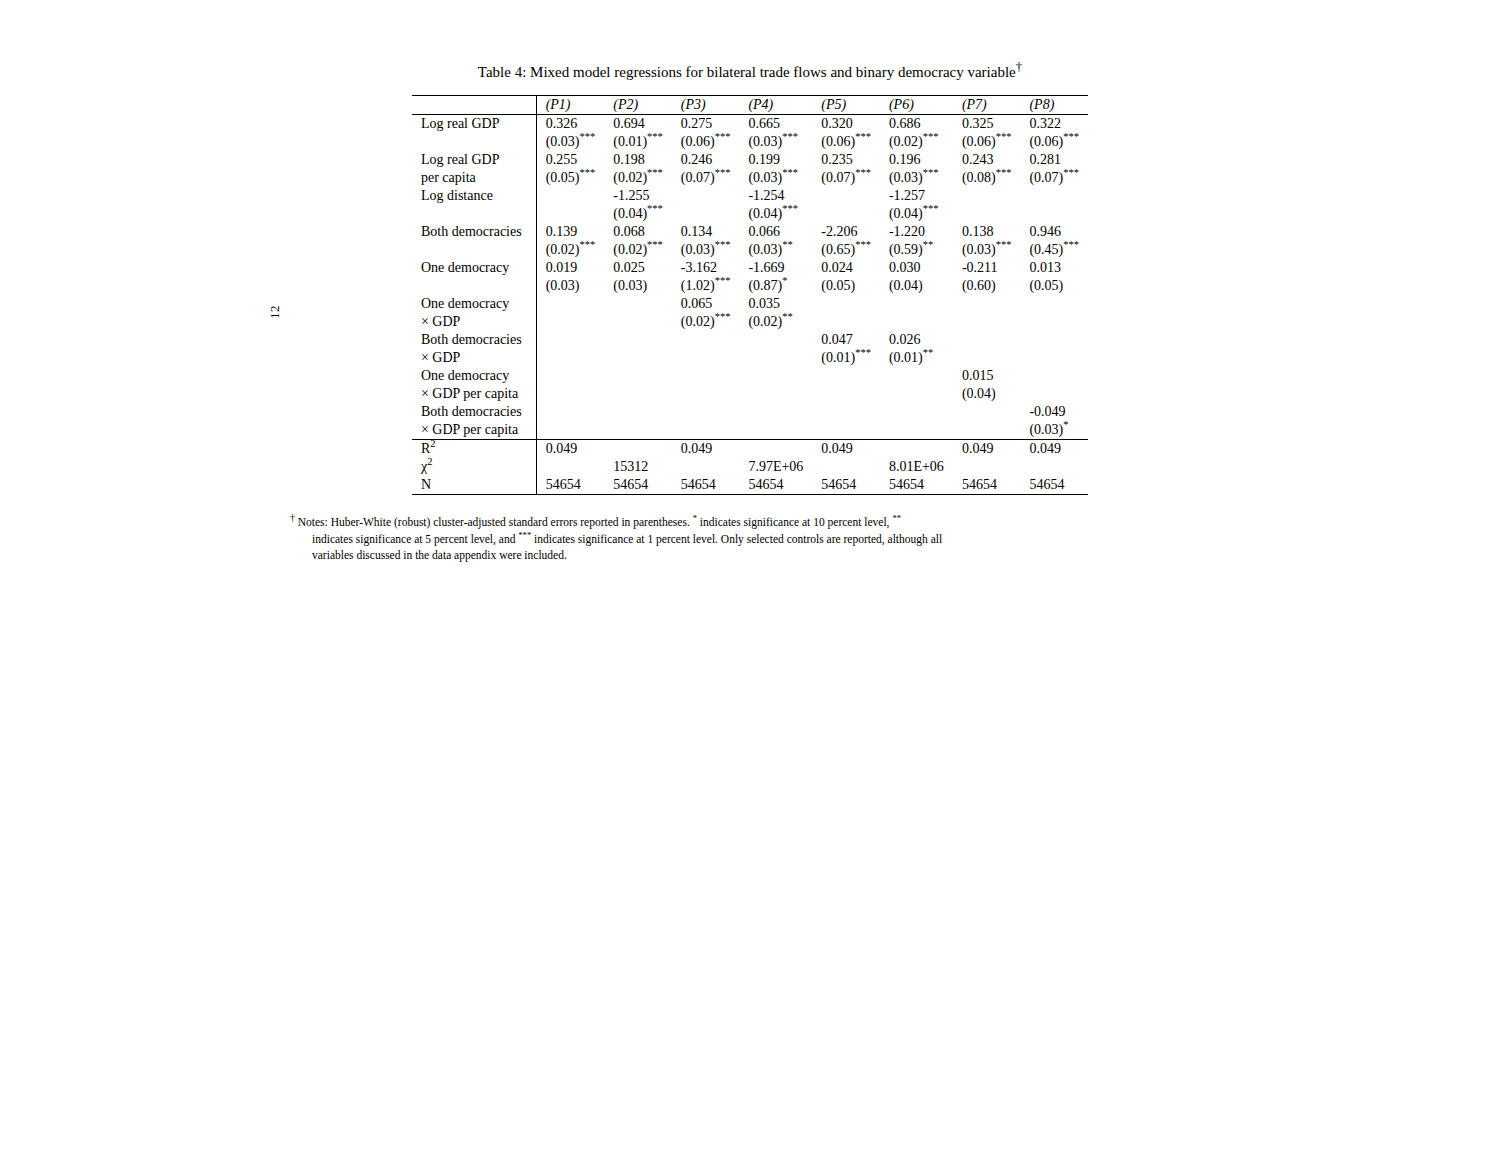12
Table 4: Mixed model regressions for bilateral trade flows and binary democracy variable†
| | (P1) | (P2) | (P3) | (P4) | (P5) | (P6) | (P7) | (P8) |
| --- | --- | --- | --- | --- | --- | --- | --- | --- |
| Log real GDP | 0.326 | 0.694 | 0.275 | 0.665 | 0.320 | 0.686 | 0.325 | 0.322 |
| | (0.03) *** | (0.01) *** | (0.06) *** | (0.03) *** | (0.06) *** | (0.02) *** | (0.06) *** | (0.06) *** |
| Log real GDP | 0.255 | 0.198 | 0.246 | 0.199 | 0.235 | 0.196 | 0.243 | 0.281 |
| per capita | (0.05) *** | (0.02) *** | (0.07) *** | (0.03) *** | (0.07) *** | (0.03) *** | (0.08) *** | (0.07) *** |
| Log distance | | -1.255 | | -1.254 | | -1.257 | | |
| | | (0.04) *** | | (0.04) *** | | (0.04) *** | | |
| Both democracies | 0.139 | 0.068 | 0.134 | 0.066 | -2.206 | -1.220 | 0.138 | 0.946 |
| | (0.02) *** | (0.02) *** | (0.03) *** | (0.03) ** | (0.65) *** | (0.59) ** | (0.03) *** | (0.45) *** |
| One democracy | 0.019 | 0.025 | -3.162 | -1.669 | 0.024 | 0.030 | -0.211 | 0.013 |
| | (0.03) | (0.03) | (1.02) *** | (0.87) * | (0.05) | (0.04) | (0.60) | (0.05) |
| One democracy | | | 0.065 | 0.035 | | | | |
| × GDP | | | (0.02) *** | (0.02) ** | | | | |
| Both democracies | | | | | 0.047 | 0.026 | | |
| × GDP | | | | | (0.01) *** | (0.01) ** | | |
| One democracy | | | | | | | 0.015 | |
| × GDP per capita | | | | | | | (0.04) | |
| Both democracies | | | | | | | | -0.049 |
| × GDP per capita | | | | | | | | (0.03) * |
| R 2 | 0.049 | | 0.049 | | 0.049 | | 0.049 | 0.049 |
| χ 2 | | 15312 | | 7.97E+06 | | 8.01E+06 | | |
| N | 54654 | 54654 | 54654 | 54654 | 54654 | 54654 | 54654 | 54654 |
† Notes: Huber-White (robust) cluster-adjusted standard errors reported in parentheses. * indicates significance at 10 percent level, ** indicates significance at 5 percent level, and *** indicates significance at 1 percent level. Only selected controls are reported, although all variables discussed in the data appendix were included.